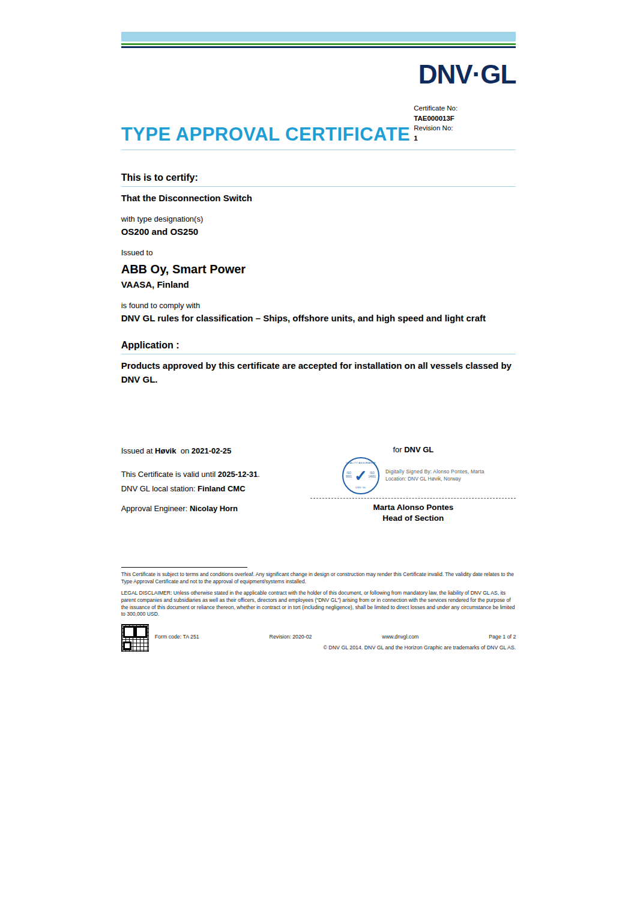DNV·GL
TYPE APPROVAL CERTIFICATE
Certificate No:
TAE000013F
Revision No:
1
This is to certify:
That the Disconnection Switch
with type designation(s)
OS200 and OS250
Issued to
ABB Oy, Smart Power
VAASA, Finland
is found to comply with
DNV GL rules for classification – Ships, offshore units, and high speed and light craft
Application :
Products approved by this certificate are accepted for installation on all vessels classed by DNV GL.
Issued at Høvik on 2021-02-25
This Certificate is valid until 2025-12-31.
DNV GL local station: Finland CMC
Approval Engineer: Nicolay Horn
for DNV GL
QUALITY ASSURANCE
ISO
9001
ISO
14001
✓
DNV·GL
Digitally Signed By: Alonso Pontes, Marta
Location: DNV GL Høvik, Norway
Marta Alonso Pontes
Head of Section
This Certificate is subject to terms and conditions overleaf. Any significant change in design or construction may render this Certificate invalid. The validity date relates to the Type Approval Certificate and not to the approval of equipment/systems installed.
LEGAL DISCLAIMER: Unless otherwise stated in the applicable contract with the holder of this document, or following from mandatory law, the liability of DNV GL AS, its parent companies and subsidiaries as well as their officers, directors and employees (“DNV GL”) arising from or in connection with the services rendered for the purpose of the issuance of this document or reliance thereon, whether in contract or in tort (including negligence), shall be limited to direct losses and under any circumstance be limited to 300,000 USD.
Form code: TA 251 Revision: 2020-02 www.dnvgl.com Page 1 of 2
© DNV GL 2014. DNV GL and the Horizon Graphic are trademarks of DNV GL AS.